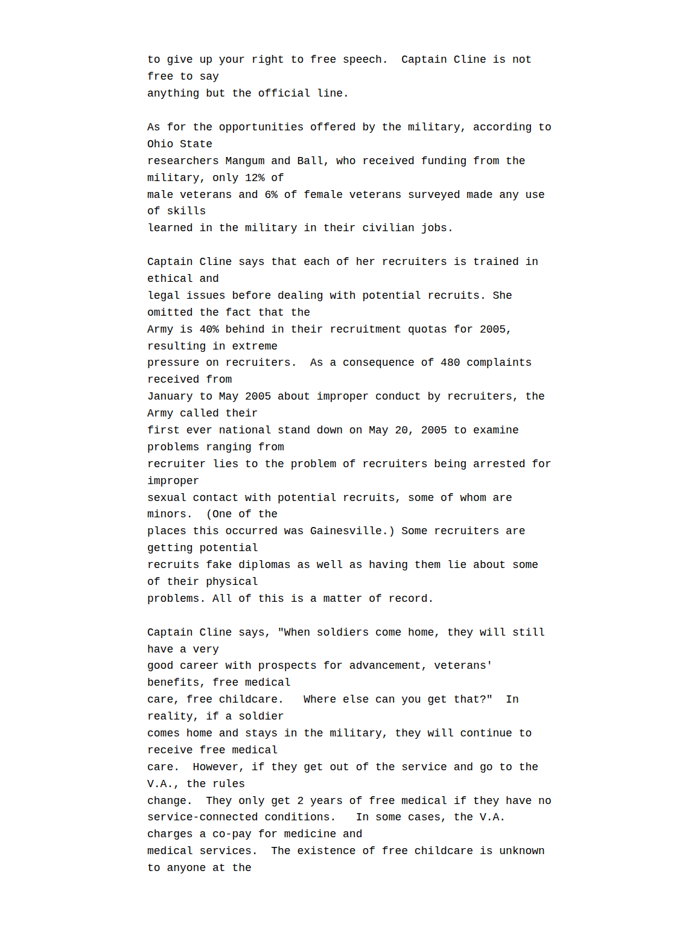to give up your right to free speech.  Captain Cline is not free to say
anything but the official line.

As for the opportunities offered by the military, according to Ohio State
researchers Mangum and Ball, who received funding from the military, only 12% of
male veterans and 6% of female veterans surveyed made any use of skills
learned in the military in their civilian jobs.

Captain Cline says that each of her recruiters is trained in ethical and
legal issues before dealing with potential recruits. She omitted the fact that the
Army is 40% behind in their recruitment quotas for 2005, resulting in extreme
pressure on recruiters.  As a consequence of 480 complaints received from
January to May 2005 about improper conduct by recruiters, the Army called their
first ever national stand down on May 20, 2005 to examine problems ranging from
recruiter lies to the problem of recruiters being arrested for improper
sexual contact with potential recruits, some of whom are minors.  (One of the
places this occurred was Gainesville.) Some recruiters are getting potential
recruits fake diplomas as well as having them lie about some of their physical
problems. All of this is a matter of record.

Captain Cline says, "When soldiers come home, they will still have a very
good career with prospects for advancement, veterans' benefits, free medical
care, free childcare.   Where else can you get that?"  In reality, if a soldier
comes home and stays in the military, they will continue to receive free medical
care.  However, if they get out of the service and go to the V.A., the rules
change.  They only get 2 years of free medical if they have no
service-connected conditions.   In some cases, the V.A. charges a co-pay for medicine and
medical services.  The existence of free childcare is unknown to anyone at the